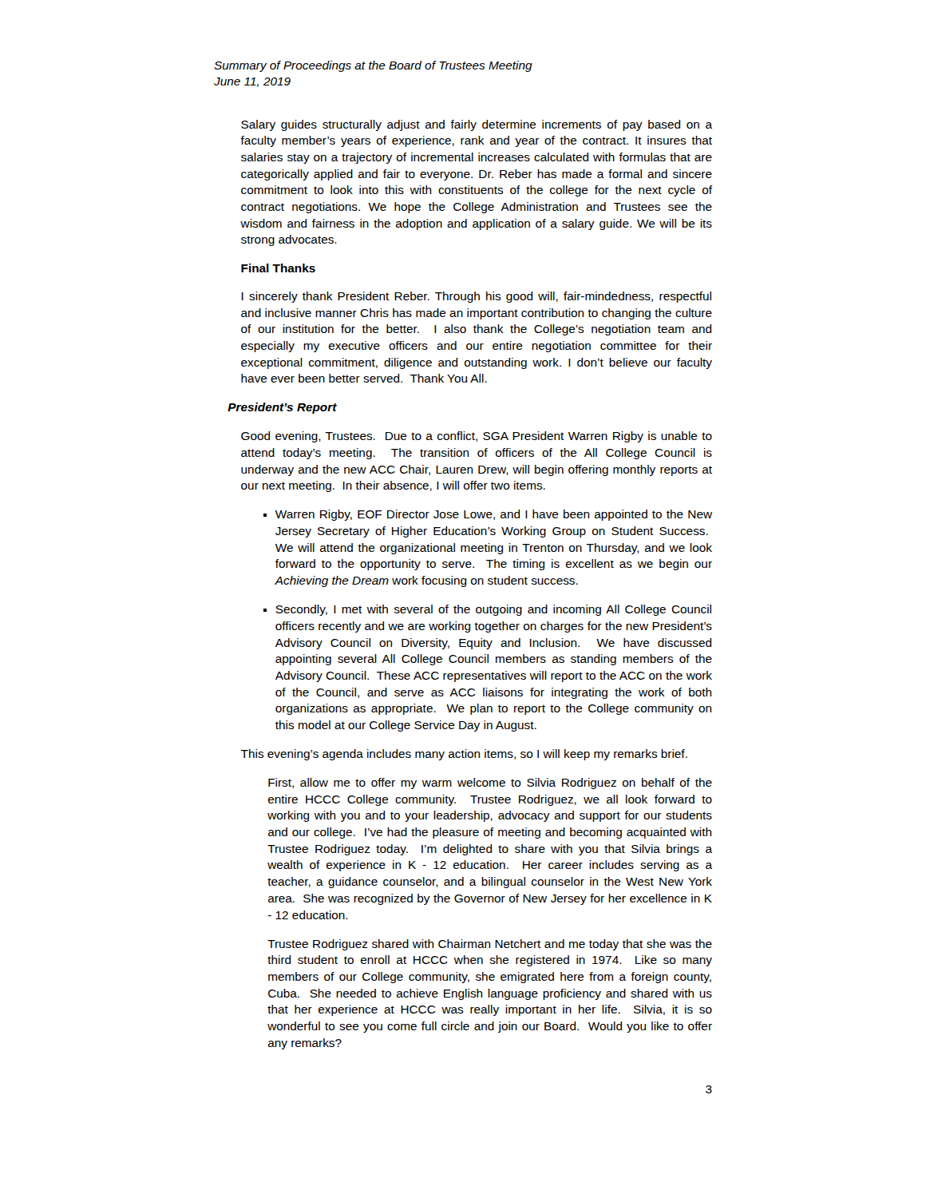Summary of Proceedings at the Board of Trustees Meeting
June 11, 2019
Salary guides structurally adjust and fairly determine increments of pay based on a faculty member’s years of experience, rank and year of the contract. It insures that salaries stay on a trajectory of incremental increases calculated with formulas that are categorically applied and fair to everyone. Dr. Reber has made a formal and sincere commitment to look into this with constituents of the college for the next cycle of contract negotiations. We hope the College Administration and Trustees see the wisdom and fairness in the adoption and application of a salary guide. We will be its strong advocates.
Final Thanks
I sincerely thank President Reber. Through his good will, fair-mindedness, respectful and inclusive manner Chris has made an important contribution to changing the culture of our institution for the better. I also thank the College’s negotiation team and especially my executive officers and our entire negotiation committee for their exceptional commitment, diligence and outstanding work. I don’t believe our faculty have ever been better served. Thank You All.
President’s Report
Good evening, Trustees. Due to a conflict, SGA President Warren Rigby is unable to attend today’s meeting. The transition of officers of the All College Council is underway and the new ACC Chair, Lauren Drew, will begin offering monthly reports at our next meeting. In their absence, I will offer two items.
Warren Rigby, EOF Director Jose Lowe, and I have been appointed to the New Jersey Secretary of Higher Education’s Working Group on Student Success. We will attend the organizational meeting in Trenton on Thursday, and we look forward to the opportunity to serve. The timing is excellent as we begin our Achieving the Dream work focusing on student success.
Secondly, I met with several of the outgoing and incoming All College Council officers recently and we are working together on charges for the new President’s Advisory Council on Diversity, Equity and Inclusion. We have discussed appointing several All College Council members as standing members of the Advisory Council. These ACC representatives will report to the ACC on the work of the Council, and serve as ACC liaisons for integrating the work of both organizations as appropriate. We plan to report to the College community on this model at our College Service Day in August.
This evening’s agenda includes many action items, so I will keep my remarks brief.
First, allow me to offer my warm welcome to Silvia Rodriguez on behalf of the entire HCCC College community. Trustee Rodriguez, we all look forward to working with you and to your leadership, advocacy and support for our students and our college. I’ve had the pleasure of meeting and becoming acquainted with Trustee Rodriguez today. I’m delighted to share with you that Silvia brings a wealth of experience in K - 12 education. Her career includes serving as a teacher, a guidance counselor, and a bilingual counselor in the West New York area. She was recognized by the Governor of New Jersey for her excellence in K - 12 education.
Trustee Rodriguez shared with Chairman Netchert and me today that she was the third student to enroll at HCCC when she registered in 1974. Like so many members of our College community, she emigrated here from a foreign county, Cuba. She needed to achieve English language proficiency and shared with us that her experience at HCCC was really important in her life. Silvia, it is so wonderful to see you come full circle and join our Board. Would you like to offer any remarks?
3